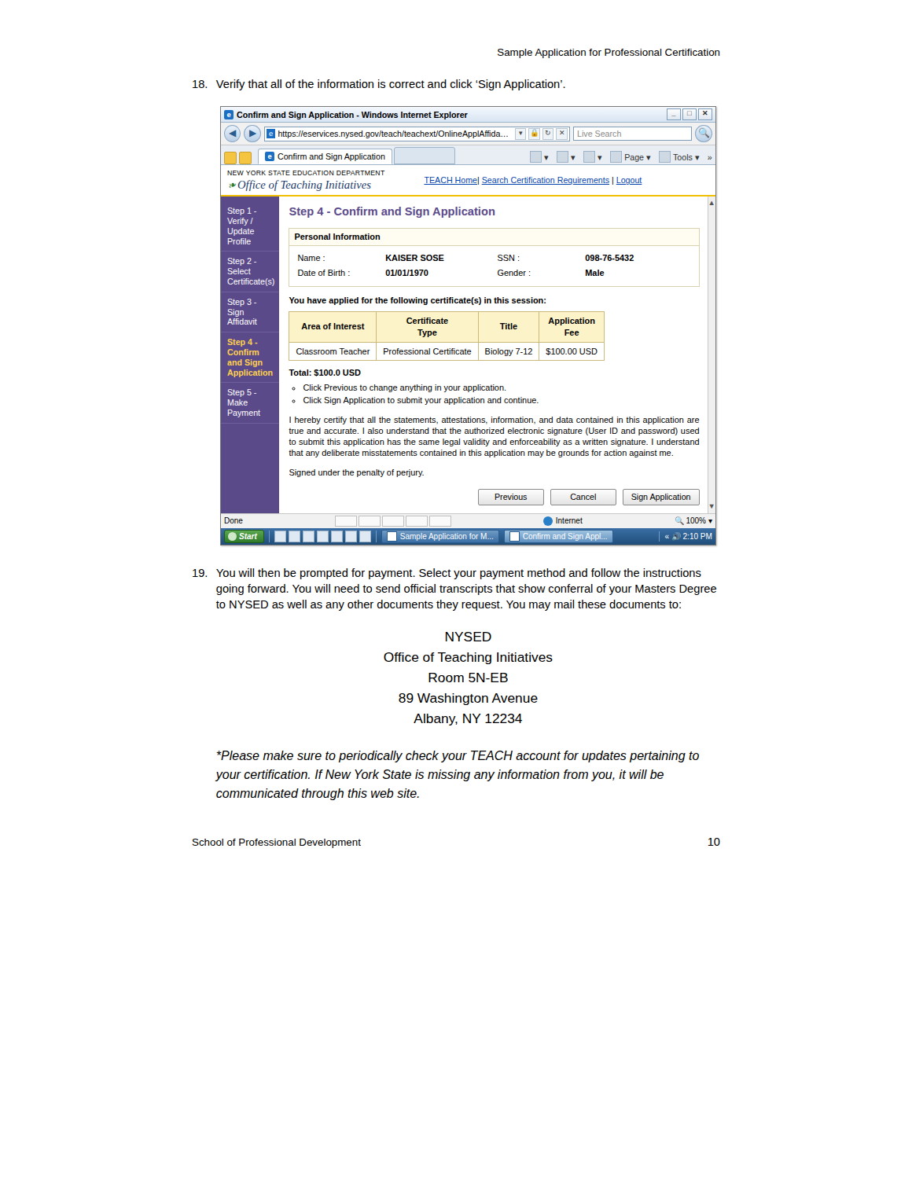Sample Application for Professional Certification
Verify that all of the information is correct and click ‘Sign Application’.
e Confirm and Sign Application - Windows Internet Explorer
_
□
✕
◀
▶
e https://eservices.nysed.gov/teach/teachext/OnlineApplAffidavit.do ▾ 🔒 ↻ ✕
🔍
e Confirm and Sign Application
▾
▾
▾
Page ▾
Tools ▾
»
NEW YORK STATE EDUCATION DEPARTMENT
❧Office of Teaching Initiatives
TEACH Home| Search Certification Requirements | Logout
Step 1 - Verify / Update Profile
Step 2 - Select Certificate(s)
Step 3 - Sign Affidavit
Step 4 - Confirm and Sign Application
Step 5 - Make Payment
Step 4 - Confirm and Sign Application
Personal Information
| Name : | KAISER SOSE | SSN : | 098-76-5432 |
| Date of Birth : | 01/01/1970 | Gender : | Male |
You have applied for the following certificate(s) in this session:
| Area of Interest | Certificate Type | Title | Application Fee |
| --- | --- | --- | --- |
| Classroom Teacher | Professional Certificate | Biology 7-12 | $100.00 USD |
Total: $100.0 USD
Click Previous to change anything in your application.
Click Sign Application to submit your application and continue.
I hereby certify that all the statements, attestations, information, and data contained in this application are true and accurate. I also understand that the authorized electronic signature (User ID and password) used to submit this application has the same legal validity and enforceability as a written signature. I understand that any deliberate misstatements contained in this application may be grounds for action against me.
Signed under the penalty of perjury.
Previous
Cancel
Sign Application
▲
▼
Done
Internet
🔍 100% ▾
Start
Sample Application for M...
Confirm and Sign Appl...
« 🔊 2:10 PM
You will then be prompted for payment. Select your payment method and follow the instructions going forward. You will need to send official transcripts that show conferral of your Masters Degree to NYSED as well as any other documents they request. You may mail these documents to:
NYSED
Office of Teaching Initiatives
Room 5N-EB
89 Washington Avenue
Albany, NY 12234
*Please make sure to periodically check your TEACH account for updates pertaining to your certification. If New York State is missing any information from you, it will be communicated through this web site.
School of Professional Development
10